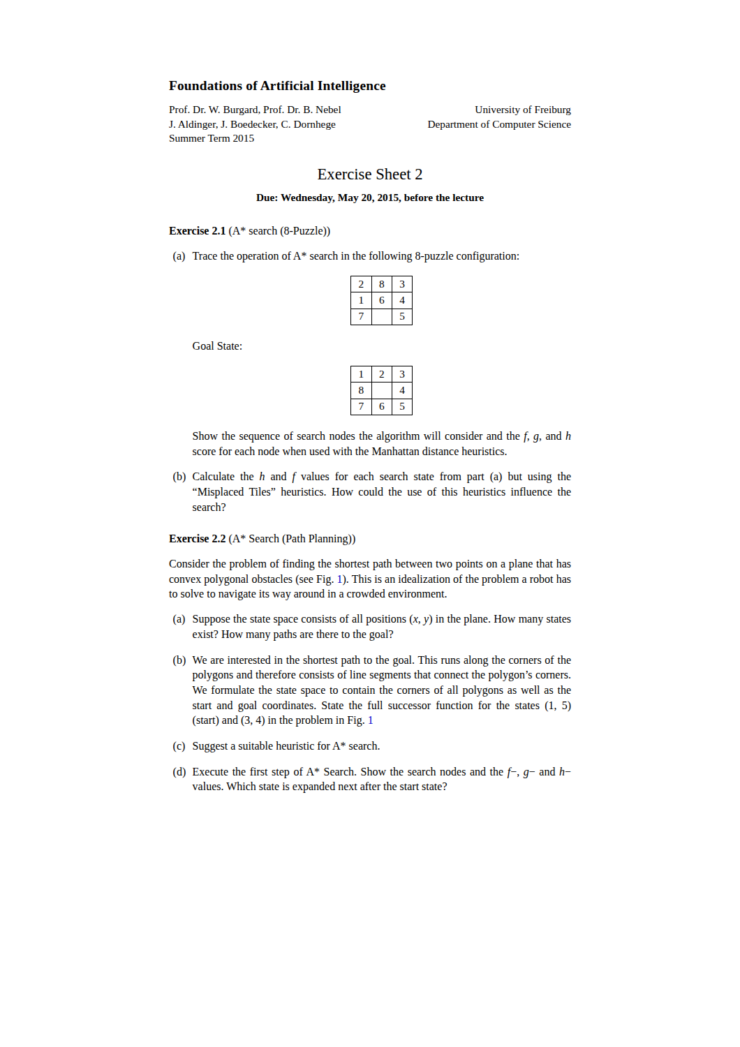Foundations of Artificial Intelligence
| Prof. Dr. W. Burgard, Prof. Dr. B. Nebel | University of Freiburg |
| J. Aldinger, J. Boedecker, C. Dornhege | Department of Computer Science |
| Summer Term 2015 | |
Exercise Sheet 2
Due: Wednesday, May 20, 2015, before the lecture
Exercise 2.1 (A* search (8-Puzzle))
(a) Trace the operation of A* search in the following 8-puzzle configuration:
| 2 | 8 | 3 |
| 1 | 6 | 4 |
| 7 | | 5 |
Goal State:
| 1 | 2 | 3 |
| 8 | | 4 |
| 7 | 6 | 5 |
Show the sequence of search nodes the algorithm will consider and the f, g, and h score for each node when used with the Manhattan distance heuristics.
(b) Calculate the h and f values for each search state from part (a) but using the “Misplaced Tiles” heuristics. How could the use of this heuristics influence the search?
Exercise 2.2 (A* Search (Path Planning))
Consider the problem of finding the shortest path between two points on a plane that has convex polygonal obstacles (see Fig. 1). This is an idealization of the problem a robot has to solve to navigate its way around in a crowded environment.
(a) Suppose the state space consists of all positions (x, y) in the plane. How many states exist? How many paths are there to the goal?
(b) We are interested in the shortest path to the goal. This runs along the corners of the polygons and therefore consists of line segments that connect the polygon’s corners. We formulate the state space to contain the corners of all polygons as well as the start and goal coordinates. State the full successor function for the states (1, 5) (start) and (3, 4) in the problem in Fig. 1
(c) Suggest a suitable heuristic for A* search.
(d) Execute the first step of A* Search. Show the search nodes and the f−, g− and h− values. Which state is expanded next after the start state?